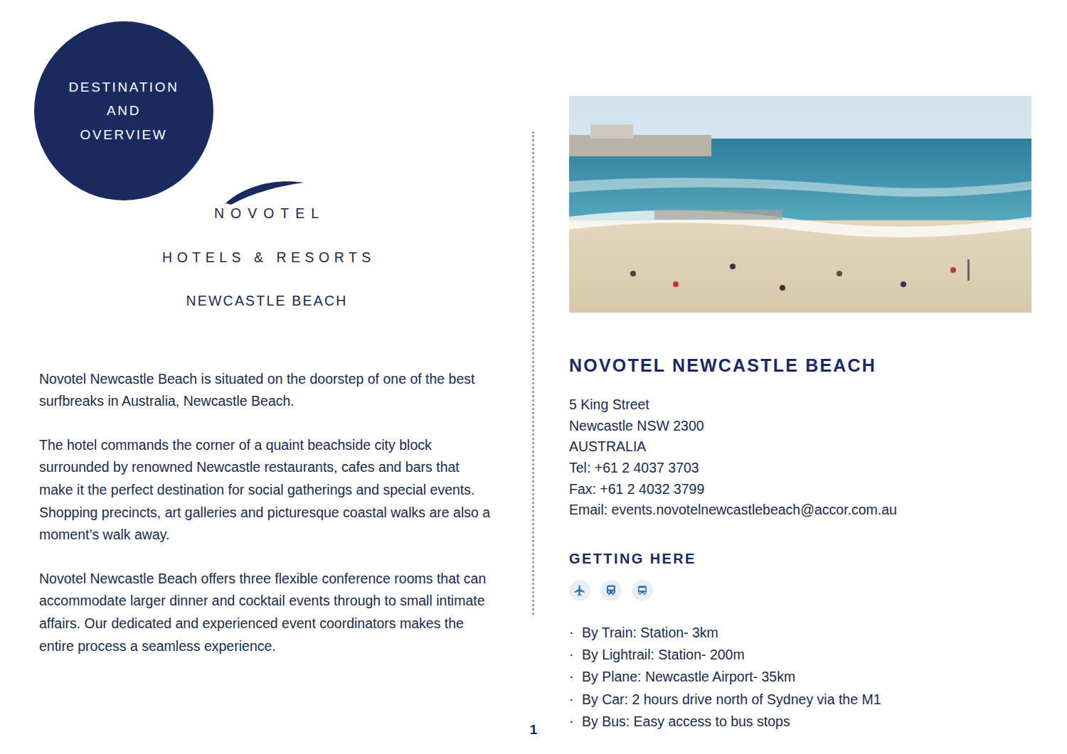Destination
and
Overview
NOVOTEL
HOTELS & RESORTS
NEWCASTLE BEACH
Novotel Newcastle Beach is situated on the doorstep of one of the best surfbreaks in Australia, Newcastle Beach.
The hotel commands the corner of a quaint beachside city block surrounded by renowned Newcastle restaurants, cafes and bars that make it the perfect destination for social gatherings and special events. Shopping precincts, art galleries and picturesque coastal walks are also a moment’s walk away.
Novotel Newcastle Beach offers three flexible conference rooms that can accommodate larger dinner and cocktail events through to small intimate affairs. Our dedicated and experienced event coordinators makes the entire process a seamless experience.
NOVOTEL NEWCASTLE BEACH
5 King Street
Newcastle NSW 2300
AUSTRALIA
Tel: +61 2 4037 3703
Fax: +61 2 4032 3799
Email: events.novotelnewcastlebeach@accor.com.au
GETTING HERE
By Train: Station- 3km
By Lightrail: Station- 200m
By Plane: Newcastle Airport- 35km
By Car: 2 hours drive north of Sydney via the M1
By Bus: Easy access to bus stops
1